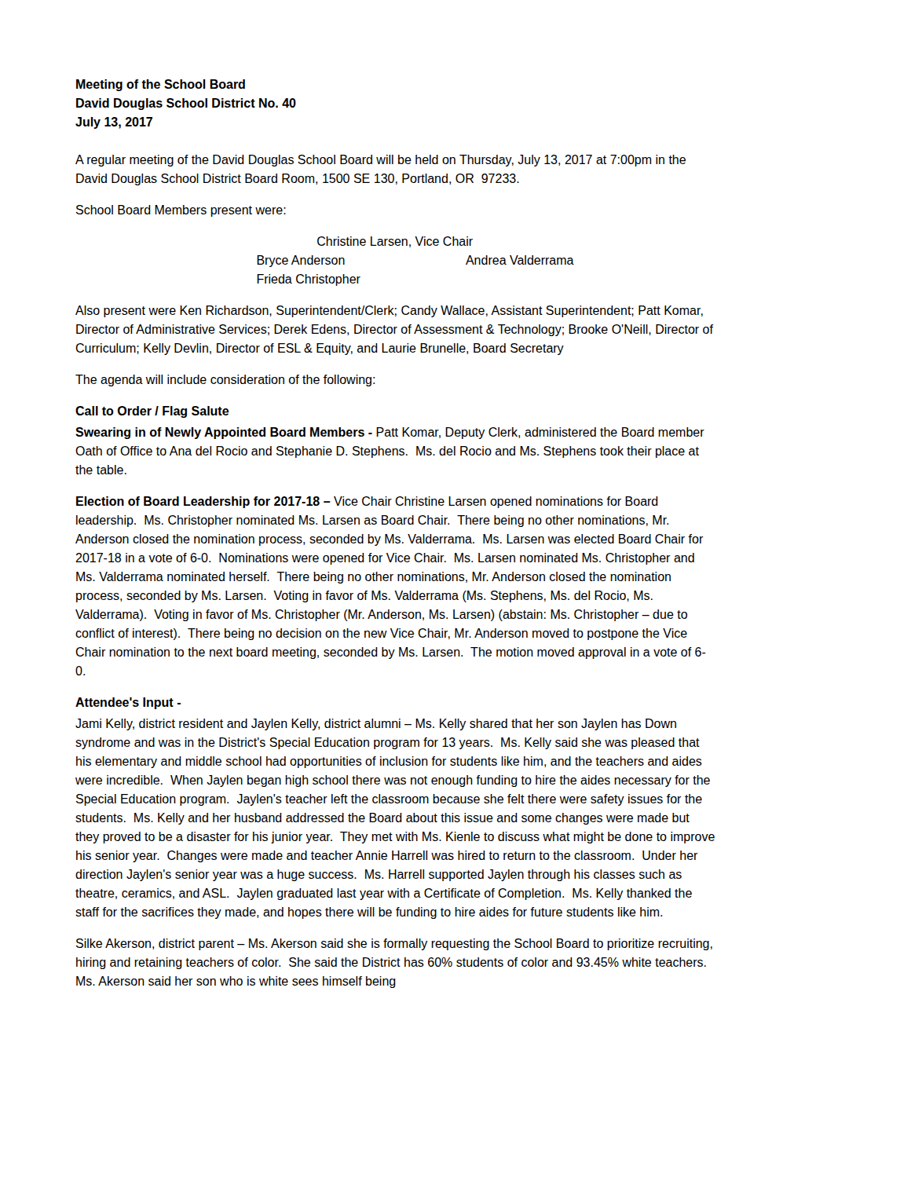Meeting of the School Board
David Douglas School District No. 40
July 13, 2017
A regular meeting of the David Douglas School Board will be held on Thursday, July 13, 2017 at 7:00pm in the David Douglas School District Board Room, 1500 SE 130, Portland, OR 97233.
School Board Members present were:
Christine Larsen, Vice Chair
Bryce Anderson Andrea Valderrama
Frieda Christopher
Also present were Ken Richardson, Superintendent/Clerk; Candy Wallace, Assistant Superintendent; Patt Komar, Director of Administrative Services; Derek Edens, Director of Assessment & Technology; Brooke O'Neill, Director of Curriculum; Kelly Devlin, Director of ESL & Equity, and Laurie Brunelle, Board Secretary
The agenda will include consideration of the following:
Call to Order / Flag Salute
Swearing in of Newly Appointed Board Members - Patt Komar, Deputy Clerk, administered the Board member Oath of Office to Ana del Rocio and Stephanie D. Stephens. Ms. del Rocio and Ms. Stephens took their place at the table.
Election of Board Leadership for 2017-18 – Vice Chair Christine Larsen opened nominations for Board leadership. Ms. Christopher nominated Ms. Larsen as Board Chair. There being no other nominations, Mr. Anderson closed the nomination process, seconded by Ms. Valderrama. Ms. Larsen was elected Board Chair for 2017-18 in a vote of 6-0. Nominations were opened for Vice Chair. Ms. Larsen nominated Ms. Christopher and Ms. Valderrama nominated herself. There being no other nominations, Mr. Anderson closed the nomination process, seconded by Ms. Larsen. Voting in favor of Ms. Valderrama (Ms. Stephens, Ms. del Rocio, Ms. Valderrama). Voting in favor of Ms. Christopher (Mr. Anderson, Ms. Larsen) (abstain: Ms. Christopher – due to conflict of interest). There being no decision on the new Vice Chair, Mr. Anderson moved to postpone the Vice Chair nomination to the next board meeting, seconded by Ms. Larsen. The motion moved approval in a vote of 6-0.
Attendee's Input -
Jami Kelly, district resident and Jaylen Kelly, district alumni – Ms. Kelly shared that her son Jaylen has Down syndrome and was in the District's Special Education program for 13 years. Ms. Kelly said she was pleased that his elementary and middle school had opportunities of inclusion for students like him, and the teachers and aides were incredible. When Jaylen began high school there was not enough funding to hire the aides necessary for the Special Education program. Jaylen's teacher left the classroom because she felt there were safety issues for the students. Ms. Kelly and her husband addressed the Board about this issue and some changes were made but they proved to be a disaster for his junior year. They met with Ms. Kienle to discuss what might be done to improve his senior year. Changes were made and teacher Annie Harrell was hired to return to the classroom. Under her direction Jaylen's senior year was a huge success. Ms. Harrell supported Jaylen through his classes such as theatre, ceramics, and ASL. Jaylen graduated last year with a Certificate of Completion. Ms. Kelly thanked the staff for the sacrifices they made, and hopes there will be funding to hire aides for future students like him.
Silke Akerson, district parent – Ms. Akerson said she is formally requesting the School Board to prioritize recruiting, hiring and retaining teachers of color. She said the District has 60% students of color and 93.45% white teachers. Ms. Akerson said her son who is white sees himself being